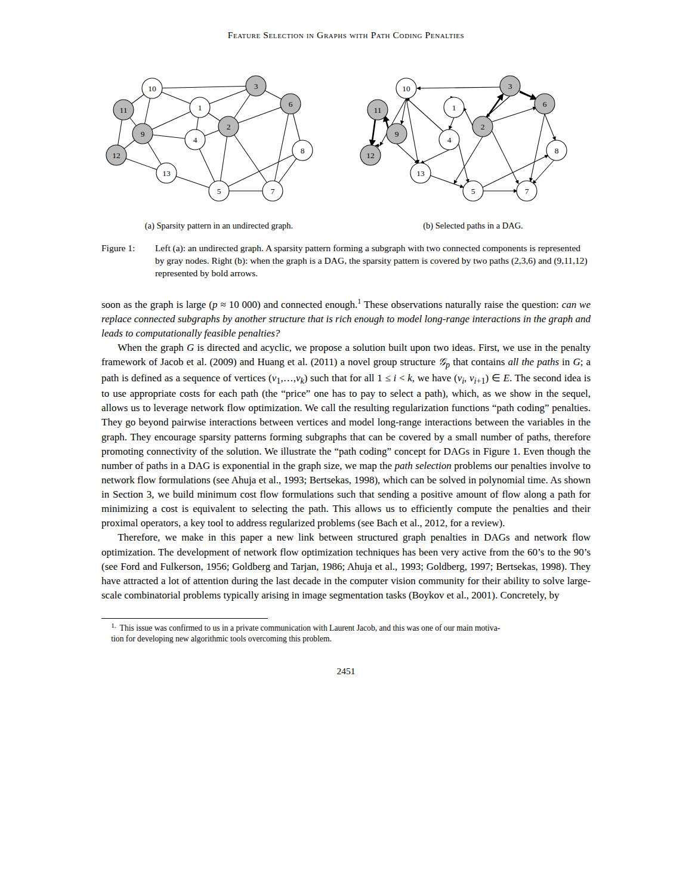Feature Selection in Graphs with Path Coding Penalties
10 3 11 1 6 9 2 4 12 8 13 5 7
(a) Sparsity pattern in an undirected graph.
10 3 11 1 6 9 2 4 12 8 13 5 7
(b) Selected paths in a DAG.
Figure 1:
Left (a): an undirected graph. A sparsity pattern forming a subgraph with two connected components is represented by gray nodes. Right (b): when the graph is a DAG, the sparsity pattern is covered by two paths (2,3,6) and (9,11,12) represented by bold arrows.
soon as the graph is large (p ≈ 10 000) and connected enough.1 These observations naturally raise the question: can we replace connected subgraphs by another structure that is rich enough to model long-range interactions in the graph and leads to computationally feasible penalties?
When the graph G is directed and acyclic, we propose a solution built upon two ideas. First, we use in the penalty framework of Jacob et al. (2009) and Huang et al. (2011) a novel group structure 𝒢p that contains all the paths in G; a path is defined as a sequence of vertices (v1,…,vk) such that for all 1 ≤ i < k, we have (vi, vi+1) ∈ E. The second idea is to use appropriate costs for each path (the “price” one has to pay to select a path), which, as we show in the sequel, allows us to leverage network flow optimization. We call the resulting regularization functions “path coding” penalties. They go beyond pairwise interactions between vertices and model long-range interactions between the variables in the graph. They encourage sparsity patterns forming subgraphs that can be covered by a small number of paths, therefore promoting connectivity of the solution. We illustrate the “path coding” concept for DAGs in Figure 1. Even though the number of paths in a DAG is exponential in the graph size, we map the path selection problems our penalties involve to network flow formulations (see Ahuja et al., 1993; Bertsekas, 1998), which can be solved in polynomial time. As shown in Section 3, we build minimum cost flow formulations such that sending a positive amount of flow along a path for minimizing a cost is equivalent to selecting the path. This allows us to efficiently compute the penalties and their proximal operators, a key tool to address regularized problems (see Bach et al., 2012, for a review).
Therefore, we make in this paper a new link between structured graph penalties in DAGs and network flow optimization. The development of network flow optimization techniques has been very active from the 60’s to the 90’s (see Ford and Fulkerson, 1956; Goldberg and Tarjan, 1986; Ahuja et al., 1993; Goldberg, 1997; Bertsekas, 1998). They have attracted a lot of attention during the last decade in the computer vision community for their ability to solve large-scale combinatorial problems typically arising in image segmentation tasks (Boykov et al., 2001). Concretely, by
1. This issue was confirmed to us in a private communication with Laurent Jacob, and this was one of our main motiva-tion for developing new algorithmic tools overcoming this problem.
2451